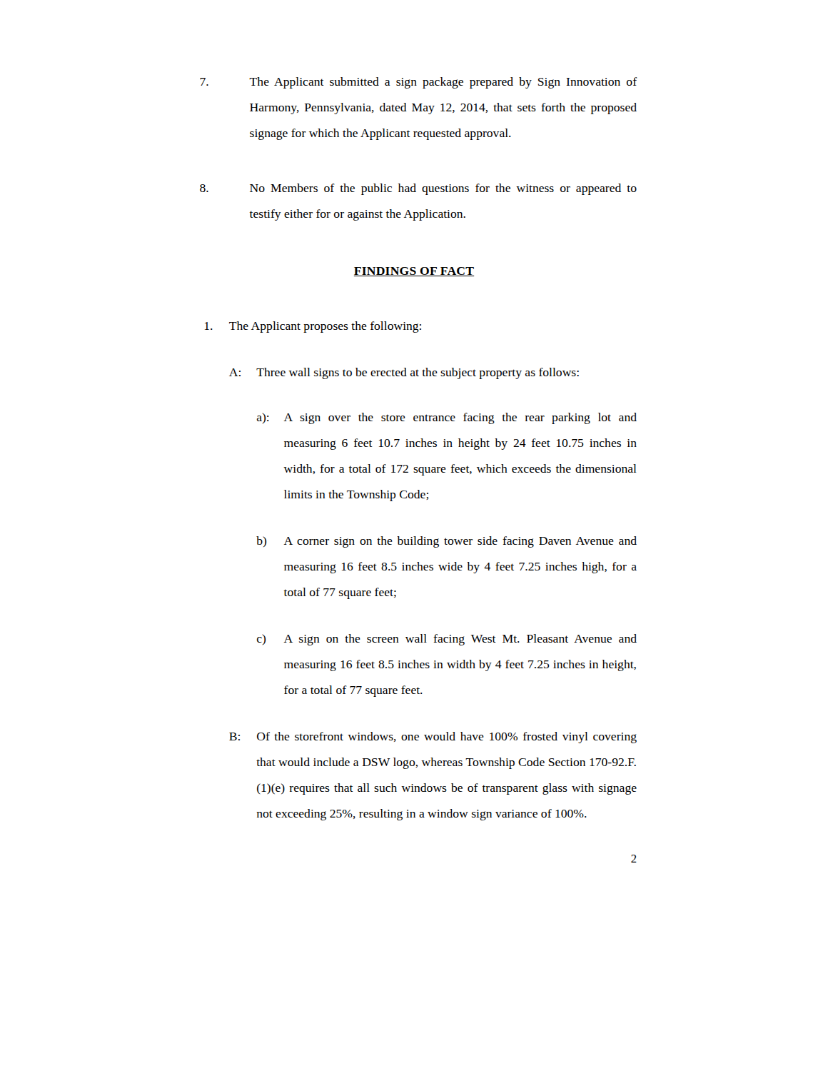7. The Applicant submitted a sign package prepared by Sign Innovation of Harmony, Pennsylvania, dated May 12, 2014, that sets forth the proposed signage for which the Applicant requested approval.
8. No Members of the public had questions for the witness or appeared to testify either for or against the Application.
FINDINGS OF FACT
1. The Applicant proposes the following:
A: Three wall signs to be erected at the subject property as follows:
a): A sign over the store entrance facing the rear parking lot and measuring 6 feet 10.7 inches in height by 24 feet 10.75 inches in width, for a total of 172 square feet, which exceeds the dimensional limits in the Township Code;
b) A corner sign on the building tower side facing Daven Avenue and measuring 16 feet 8.5 inches wide by 4 feet 7.25 inches high, for a total of 77 square feet;
c) A sign on the screen wall facing West Mt. Pleasant Avenue and measuring 16 feet 8.5 inches in width by 4 feet 7.25 inches in height, for a total of 77 square feet.
B: Of the storefront windows, one would have 100% frosted vinyl covering that would include a DSW logo, whereas Township Code Section 170-92.F.(1)(e) requires that all such windows be of transparent glass with signage not exceeding 25%, resulting in a window sign variance of 100%.
2